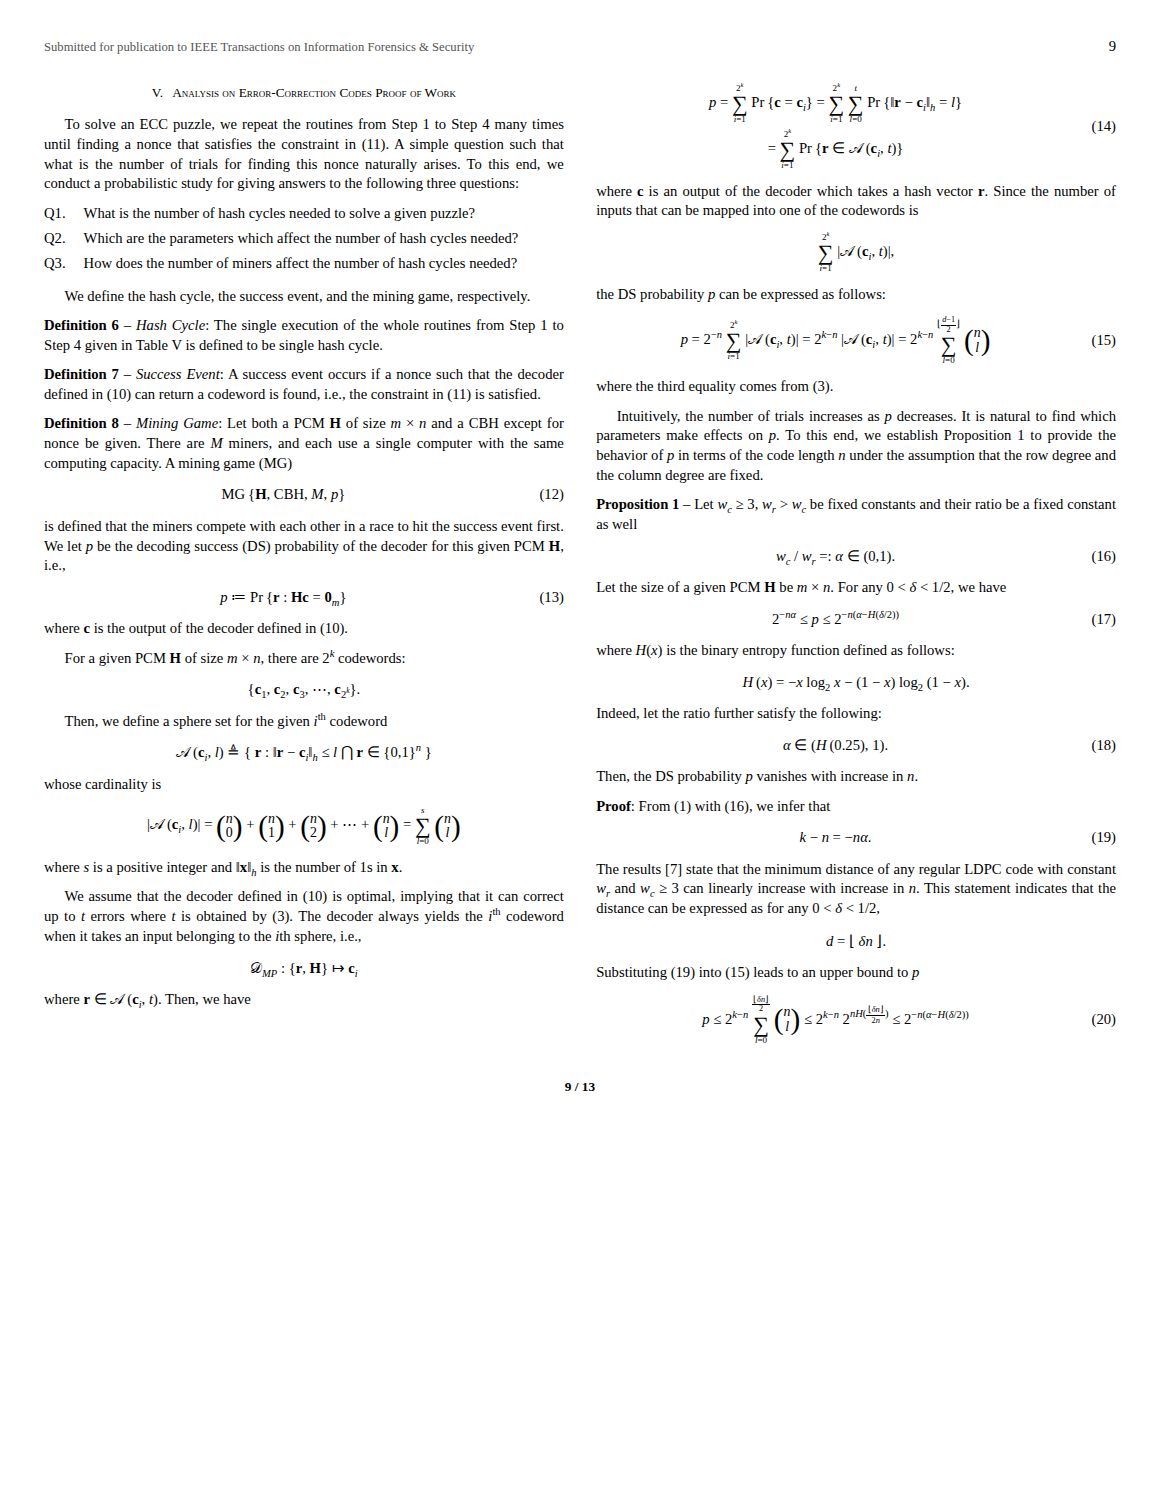Submitted for publication to IEEE Transactions on Information Forensics & Security 9
V. Analysis on Error-Correction Codes Proof of Work
To solve an ECC puzzle, we repeat the routines from Step 1 to Step 4 many times until finding a nonce that satisfies the constraint in (11). A simple question such that what is the number of trials for finding this nonce naturally arises. To this end, we conduct a probabilistic study for giving answers to the following three questions:
Q1. What is the number of hash cycles needed to solve a given puzzle?
Q2. Which are the parameters which affect the number of hash cycles needed?
Q3. How does the number of miners affect the number of hash cycles needed?
We define the hash cycle, the success event, and the mining game, respectively.
Definition 6 – Hash Cycle: The single execution of the whole routines from Step 1 to Step 4 given in Table V is defined to be single hash cycle.
Definition 7 – Success Event: A success event occurs if a nonce such that the decoder defined in (10) can return a codeword is found, i.e., the constraint in (11) is satisfied.
Definition 8 – Mining Game: Let both a PCM H of size m × n and a CBH except for nonce be given. There are M miners, and each use a single computer with the same computing capacity. A mining game (MG)
MG {H, CBH, M, p} (12)
is defined that the miners compete with each other in a race to hit the success event first. We let p be the decoding success (DS) probability of the decoder for this given PCM H, i.e.,
p ≔ Pr {r : Hc = 0m} (13)
where c is the output of the decoder defined in (10).
For a given PCM H of size m × n, there are 2k codewords:
{c1, c2, c3, ⋯, c2k}.
Then, we define a sphere set for the given ith codeword
𝒜 (ci, l) ≜ { r : ‖r − ci‖h ≤ l ⋂ r ∈ {0,1}n }
whose cardinality is
|𝒜 (ci, l)| = (n 0) + (n 1) + (n 2) + ⋯ + (nl) = s∑l=0 (nl)
where s is a positive integer and ‖x‖h is the number of 1s in x.
We assume that the decoder defined in (10) is optimal, implying that it can correct up to t errors where t is obtained by (3). The decoder always yields the ith codeword when it takes an input belonging to the ith sphere, i.e.,
𝒟MP : {r, H} ↦ ci
where r ∈ 𝒜 (ci, t). Then, we have
p = 2k∑i=1 Pr {c = ci} = 2k∑i=1 t∑l=0 Pr {‖r − ci‖h = l}
= 2k∑i=1 Pr {r ∈ 𝒜 (ci, t)}
(14)
where c is an output of the decoder which takes a hash vector r. Since the number of inputs that can be mapped into one of the codewords is
2k∑i=1 |𝒜 (ci, t)|,
the DS probability p can be expressed as follows:
p = 2−n 2k∑i=1 |𝒜 (ci, t)| = 2k−n |𝒜 (ci, t)| = 2k−n ⌊d−12⌋∑l=0 (nl) (15)
where the third equality comes from (3).
Intuitively, the number of trials increases as p decreases. It is natural to find which parameters make effects on p. To this end, we establish Proposition 1 to provide the behavior of p in terms of the code length n under the assumption that the row degree and the column degree are fixed.
Proposition 1 – Let wc ≥ 3, wr > wc be fixed constants and their ratio be a fixed constant as well
wc / wr =: α ∈ (0,1). (16)
Let the size of a given PCM H be m × n. For any 0 < δ < 1/2, we have
2−nα ≤ p ≤ 2−n(α−H(δ/2)) (17)
where H(x) is the binary entropy function defined as follows:
H (x) = −x log2 x − (1 − x) log2 (1 − x).
Indeed, let the ratio further satisfy the following:
α ∈ (H (0.25), 1). (18)
Then, the DS probability p vanishes with increase in n.
Proof: From (1) with (16), we infer that
k − n = −nα. (19)
The results [7] state that the minimum distance of any regular LDPC code with constant wr and wc ≥ 3 can linearly increase with increase in n. This statement indicates that the distance can be expressed as for any 0 < δ < 1/2,
d = ⌊ δn ⌋.
Substituting (19) into (15) leads to an upper bound to p
p ≤ 2k−n ⌊δn⌋2∑l=0 (nl) ≤ 2k−n 2nH(⌊δn⌋2n) ≤ 2−n(α−H(δ/2)) (20)
9 / 13